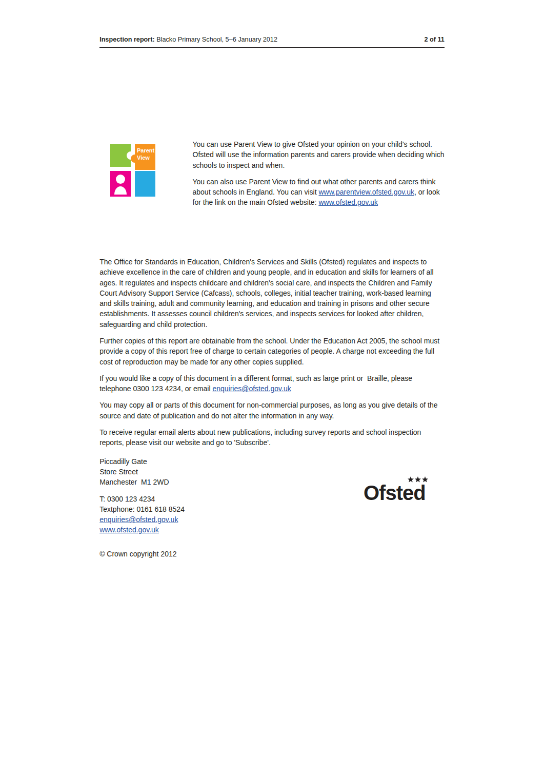Inspection report: Blacko Primary School, 5–6 January 2012
2 of 11
Parent View
You can use Parent View to give Ofsted your opinion on your child's school. Ofsted will use the information parents and carers provide when deciding which schools to inspect and when.
You can also use Parent View to find out what other parents and carers think about schools in England. You can visit www.parentview.ofsted.gov.uk, or look for the link on the main Ofsted website: www.ofsted.gov.uk
The Office for Standards in Education, Children's Services and Skills (Ofsted) regulates and inspects to achieve excellence in the care of children and young people, and in education and skills for learners of all ages. It regulates and inspects childcare and children's social care, and inspects the Children and Family Court Advisory Support Service (Cafcass), schools, colleges, initial teacher training, work-based learning and skills training, adult and community learning, and education and training in prisons and other secure establishments. It assesses council children's services, and inspects services for looked after children, safeguarding and child protection.
Further copies of this report are obtainable from the school. Under the Education Act 2005, the school must provide a copy of this report free of charge to certain categories of people. A charge not exceeding the full cost of reproduction may be made for any other copies supplied.
If you would like a copy of this document in a different format, such as large print or Braille, please telephone 0300 123 4234, or email enquiries@ofsted.gov.uk
You may copy all or parts of this document for non-commercial purposes, as long as you give details of the source and date of publication and do not alter the information in any way.
To receive regular email alerts about new publications, including survey reports and school inspection reports, please visit our website and go to 'Subscribe'.
Piccadilly Gate
Store Street
Manchester M1 2WD
T: 0300 123 4234
Textphone: 0161 618 8524
enquiries@ofsted.gov.uk
www.ofsted.gov.uk
Ofsted
© Crown copyright 2012